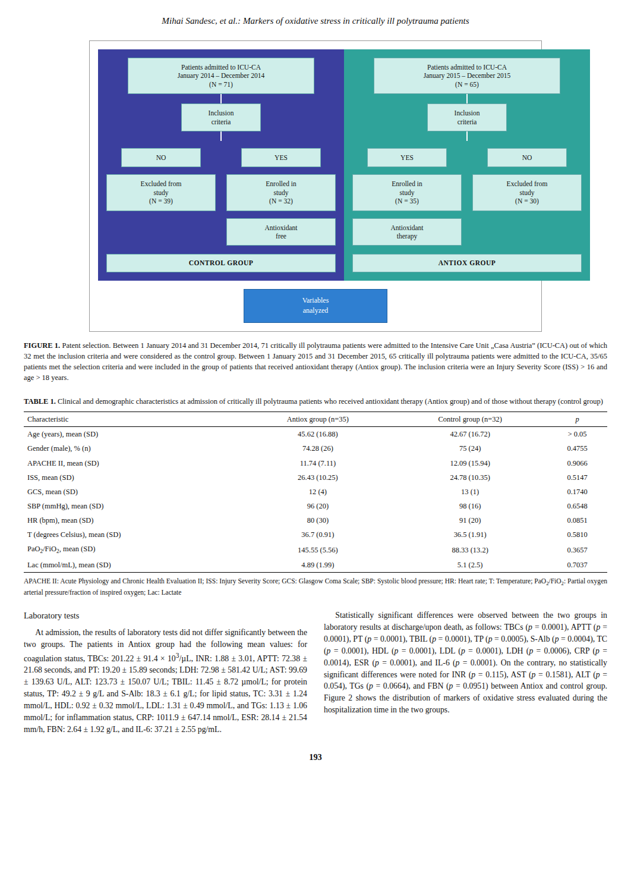Mihai Sandesc, et al.: Markers of oxidative stress in critically ill polytrauma patients
Patients admitted to ICU-CA
January 2014 – December 2014
(N = 71)
Inclusion
criteria
NO
YES
Excluded from
study
(N = 39)
Enrolled in
study
(N = 32)
Antioxidant
free
CONTROL GROUP
Patients admitted to ICU-CA
January 2015 – December 2015
(N = 65)
Inclusion
criteria
YES
NO
Enrolled in
study
(N = 35)
Excluded from
study
(N = 30)
Antioxidant
therapy
ANTIOX GROUP
Variables
analyzed
FIGURE 1. Patent selection. Between 1 January 2014 and 31 December 2014, 71 critically ill polytrauma patients were admitted to the Intensive Care Unit „Casa Austria” (ICU-CA) out of which 32 met the inclusion criteria and were considered as the control group. Between 1 January 2015 and 31 December 2015, 65 critically ill polytrauma patients were admitted to the ICU-CA, 35/65 patients met the selection criteria and were included in the group of patients that received antioxidant therapy (Antiox group). The inclusion criteria were an Injury Severity Score (ISS) > 16 and age > 18 years.
TABLE 1. Clinical and demographic characteristics at admission of critically ill polytrauma patients who received antioxidant therapy (Antiox group) and of those without therapy (control group)
| Characteristic | Antiox group (n=35) | Control group (n=32) | p |
| --- | --- | --- | --- |
| Age (years), mean (SD) | 45.62 (16.88) | 42.67 (16.72) | > 0.05 |
| Gender (male), % (n) | 74.28 (26) | 75 (24) | 0.4755 |
| APACHE II, mean (SD) | 11.74 (7.11) | 12.09 (15.94) | 0.9066 |
| ISS, mean (SD) | 26.43 (10.25) | 24.78 (10.35) | 0.5147 |
| GCS, mean (SD) | 12 (4) | 13 (1) | 0.1740 |
| SBP (mmHg), mean (SD) | 96 (20) | 98 (16) | 0.6548 |
| HR (bpm), mean (SD) | 80 (30) | 91 (20) | 0.0851 |
| T (degrees Celsius), mean (SD) | 36.7 (0.91) | 36.5 (1.91) | 0.5810 |
| PaO 2 /FiO 2 , mean (SD) | 145.55 (5.56) | 88.33 (13.2) | 0.3657 |
| Lac (mmol/mL), mean (SD) | 4.89 (1.99) | 5.1 (2.5) | 0.7037 |
APACHE II: Acute Physiology and Chronic Health Evaluation II; ISS: Injury Severity Score; GCS: Glasgow Coma Scale; SBP: Systolic blood pressure; HR: Heart rate; T: Temperature; PaO2/FiO2: Partial oxygen arterial pressure/fraction of inspired oxygen; Lac: Lactate
Laboratory tests
At admission, the results of laboratory tests did not differ significantly between the two groups. The patients in Antiox group had the following mean values: for coagulation status, TBCs: 201.22 ± 91.4 × 103/µL, INR: 1.88 ± 3.01, APTT: 72.38 ± 21.68 seconds, and PT: 19.20 ± 15.89 seconds; LDH: 72.98 ± 581.42 U/L; AST: 99.69 ± 139.63 U/L, ALT: 123.73 ± 150.07 U/L; TBIL: 11.45 ± 8.72 µmol/L; for protein status, TP: 49.2 ± 9 g/L and S-Alb: 18.3 ± 6.1 g/L; for lipid status, TC: 3.31 ± 1.24 mmol/L, HDL: 0.92 ± 0.32 mmol/L, LDL: 1.31 ± 0.49 mmol/L, and TGs: 1.13 ± 1.06 mmol/L; for inflammation status, CRP: 1011.9 ± 647.14 nmol/L, ESR: 28.14 ± 21.54 mm/h, FBN: 2.64 ± 1.92 g/L, and IL-6: 37.21 ± 2.55 pg/mL.
Statistically significant differences were observed between the two groups in laboratory results at discharge/upon death, as follows: TBCs (p = 0.0001), APTT (p = 0.0001), PT (p = 0.0001), TBIL (p = 0.0001), TP (p = 0.0005), S-Alb (p = 0.0004), TC (p = 0.0001), HDL (p = 0.0001), LDL (p = 0.0001), LDH (p = 0.0006), CRP (p = 0.0014), ESR (p = 0.0001), and IL-6 (p = 0.0001). On the contrary, no statistically significant differences were noted for INR (p = 0.115), AST (p = 0.1581), ALT (p = 0.054), TGs (p = 0.0664), and FBN (p = 0.0951) between Antiox and control group. Figure 2 shows the distribution of markers of oxidative stress evaluated during the hospitalization time in the two groups.
193